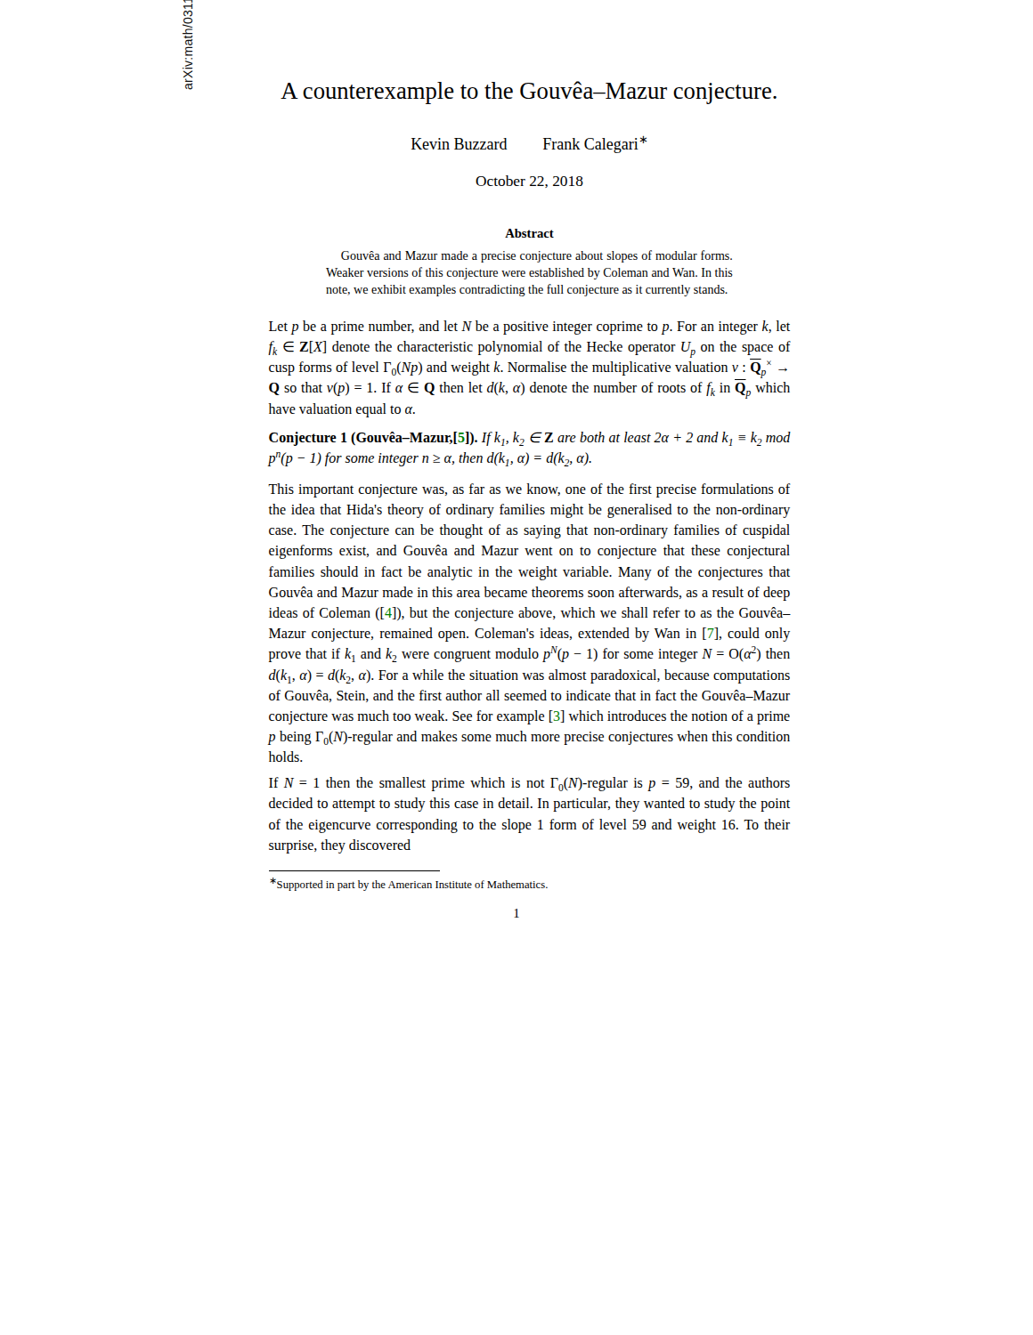arXiv:math/0311361v1 [math.NT] 20 Nov 2003
A counterexample to the Gouvêa–Mazur conjecture.
Kevin Buzzard Frank Calegari∗
October 22, 2018
Abstract
Gouvêa and Mazur made a precise conjecture about slopes of modular forms. Weaker versions of this conjecture were established by Coleman and Wan. In this note, we exhibit examples contradicting the full conjecture as it currently stands.
Let p be a prime number, and let N be a positive integer coprime to p. For an integer k, let fk ∈ Z[X] denote the characteristic polynomial of the Hecke operator Up on the space of cusp forms of level Γ0(Np) and weight k. Normalise the multiplicative valuation v : Qp× → Q so that v(p) = 1. If α ∈ Q then let d(k, α) denote the number of roots of fk in Qp which have valuation equal to α.
Conjecture 1 (Gouvêa–Mazur,[5]). If k1, k2 ∈ Z are both at least 2α + 2 and k1 ≡ k2 mod pn(p − 1) for some integer n ≥ α, then d(k1, α) = d(k2, α).
This important conjecture was, as far as we know, one of the first precise formulations of the idea that Hida's theory of ordinary families might be generalised to the non-ordinary case. The conjecture can be thought of as saying that non-ordinary families of cuspidal eigenforms exist, and Gouvêa and Mazur went on to conjecture that these conjectural families should in fact be analytic in the weight variable. Many of the conjectures that Gouvêa and Mazur made in this area became theorems soon afterwards, as a result of deep ideas of Coleman ([4]), but the conjecture above, which we shall refer to as the Gouvêa–Mazur conjecture, remained open. Coleman's ideas, extended by Wan in [7], could only prove that if k1 and k2 were congruent modulo pN(p − 1) for some integer N = O(α2) then d(k1, α) = d(k2, α). For a while the situation was almost paradoxical, because computations of Gouvêa, Stein, and the first author all seemed to indicate that in fact the Gouvêa–Mazur conjecture was much too weak. See for example [3] which introduces the notion of a prime p being Γ0(N)-regular and makes some much more precise conjectures when this condition holds.
If N = 1 then the smallest prime which is not Γ0(N)-regular is p = 59, and the authors decided to attempt to study this case in detail. In particular, they wanted to study the point of the eigencurve corresponding to the slope 1 form of level 59 and weight 16. To their surprise, they discovered
∗Supported in part by the American Institute of Mathematics.
1